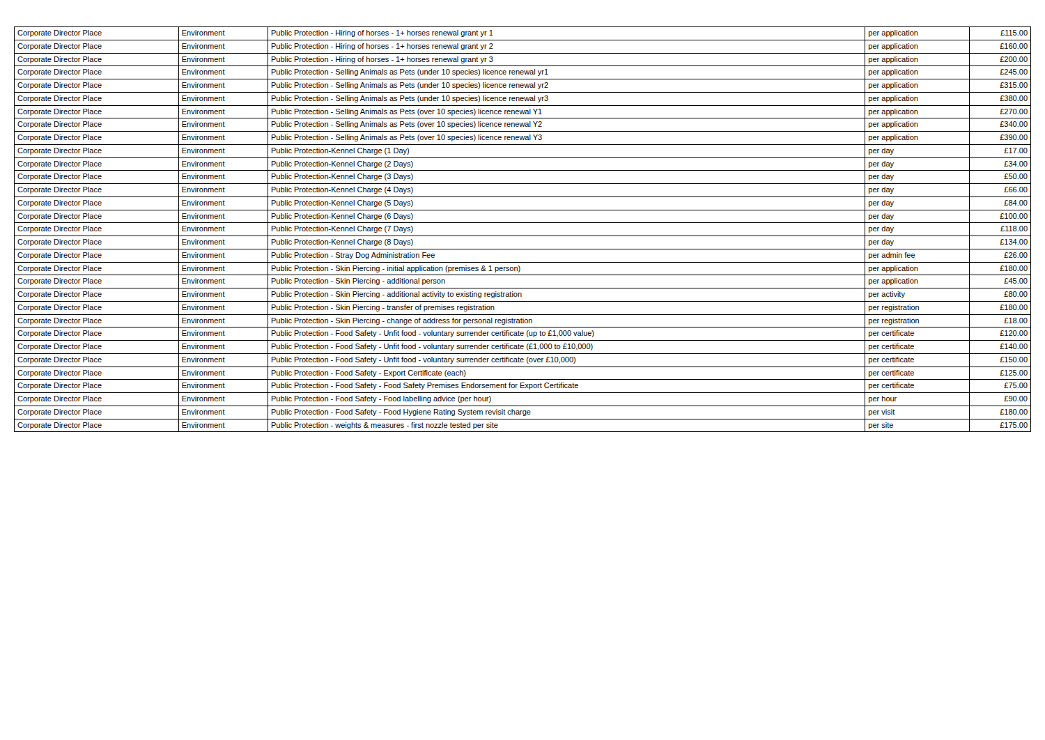| Corporate Director Place | Environment | Public Protection - Hiring of horses - 1+ horses renewal grant yr 1 | per application | £115.00 |
| Corporate Director Place | Environment | Public Protection - Hiring of horses - 1+ horses renewal grant yr 2 | per application | £160.00 |
| Corporate Director Place | Environment | Public Protection - Hiring of horses - 1+ horses renewal grant yr 3 | per application | £200.00 |
| Corporate Director Place | Environment | Public Protection - Selling Animals as Pets (under 10 species) licence renewal yr1 | per application | £245.00 |
| Corporate Director Place | Environment | Public Protection - Selling Animals as Pets (under 10 species) licence renewal yr2 | per application | £315.00 |
| Corporate Director Place | Environment | Public Protection - Selling Animals as Pets (under 10 species) licence renewal yr3 | per application | £380.00 |
| Corporate Director Place | Environment | Public Protection - Selling Animals as Pets (over 10 species) licence renewal Y1 | per application | £270.00 |
| Corporate Director Place | Environment | Public Protection - Selling Animals as Pets (over 10 species) licence renewal Y2 | per application | £340.00 |
| Corporate Director Place | Environment | Public Protection - Selling Animals as Pets (over 10 species) licence renewal Y3 | per application | £390.00 |
| Corporate Director Place | Environment | Public Protection-Kennel Charge (1 Day) | per day | £17.00 |
| Corporate Director Place | Environment | Public Protection-Kennel Charge (2 Days) | per day | £34.00 |
| Corporate Director Place | Environment | Public Protection-Kennel Charge (3 Days) | per day | £50.00 |
| Corporate Director Place | Environment | Public Protection-Kennel Charge (4 Days) | per day | £66.00 |
| Corporate Director Place | Environment | Public Protection-Kennel Charge (5 Days) | per day | £84.00 |
| Corporate Director Place | Environment | Public Protection-Kennel Charge (6 Days) | per day | £100.00 |
| Corporate Director Place | Environment | Public Protection-Kennel Charge (7 Days) | per day | £118.00 |
| Corporate Director Place | Environment | Public Protection-Kennel Charge (8 Days) | per day | £134.00 |
| Corporate Director Place | Environment | Public Protection - Stray Dog Administration Fee | per admin fee | £26.00 |
| Corporate Director Place | Environment | Public Protection - Skin Piercing - initial application (premises & 1 person) | per application | £180.00 |
| Corporate Director Place | Environment | Public Protection - Skin Piercing - additional person | per application | £45.00 |
| Corporate Director Place | Environment | Public Protection - Skin Piercing - additional activity to existing registration | per activity | £80.00 |
| Corporate Director Place | Environment | Public Protection - Skin Piercing - transfer of premises registration | per registration | £180.00 |
| Corporate Director Place | Environment | Public Protection - Skin Piercing - change of address for personal registration | per registration | £18.00 |
| Corporate Director Place | Environment | Public Protection - Food Safety - Unfit food - voluntary surrender certificate (up to £1,000 value) | per certificate | £120.00 |
| Corporate Director Place | Environment | Public Protection - Food Safety - Unfit food - voluntary surrender certificate (£1,000 to £10,000) | per certificate | £140.00 |
| Corporate Director Place | Environment | Public Protection - Food Safety - Unfit food - voluntary surrender certificate (over £10,000) | per certificate | £150.00 |
| Corporate Director Place | Environment | Public Protection - Food Safety - Export Certificate (each) | per certificate | £125.00 |
| Corporate Director Place | Environment | Public Protection - Food Safety - Food Safety Premises Endorsement for Export Certificate | per certificate | £75.00 |
| Corporate Director Place | Environment | Public Protection - Food Safety - Food labelling advice (per hour) | per hour | £90.00 |
| Corporate Director Place | Environment | Public Protection - Food Safety - Food Hygiene Rating System revisit charge | per visit | £180.00 |
| Corporate Director Place | Environment | Public Protection - weights & measures - first nozzle tested per site | per site | £175.00 |